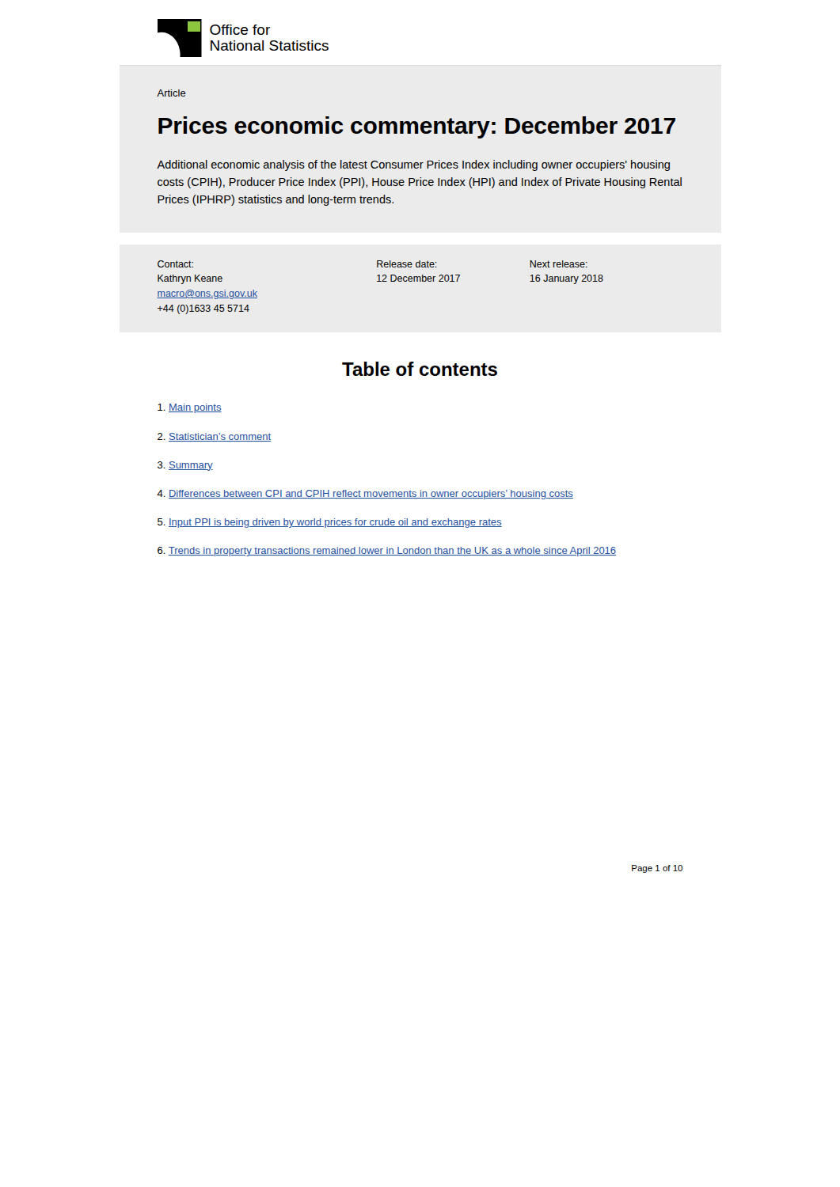Office for National Statistics
Article
Prices economic commentary: December 2017
Additional economic analysis of the latest Consumer Prices Index including owner occupiers' housing costs (CPIH), Producer Price Index (PPI), House Price Index (HPI) and Index of Private Housing Rental Prices (IPHRP) statistics and long-term trends.
Contact:
Kathryn Keane
macro@ons.gsi.gov.uk
+44 (0)1633 45 5714
Release date:
12 December 2017
Next release:
16 January 2018
Table of contents
Main points
Statistician’s comment
Summary
Differences between CPI and CPIH reflect movements in owner occupiers’ housing costs
Input PPI is being driven by world prices for crude oil and exchange rates
Trends in property transactions remained lower in London than the UK as a whole since April 2016
Page 1 of 10